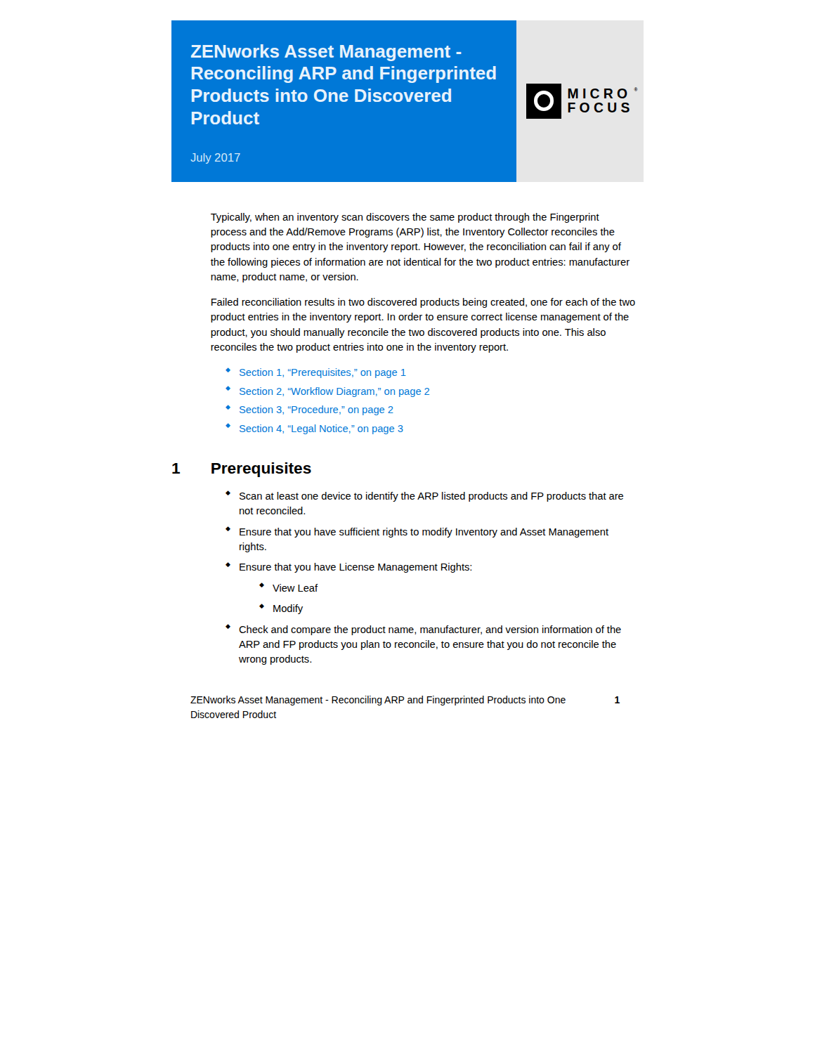ZENworks Asset Management -
Reconciling ARP and Fingerprinted
Products into One Discovered Product
July 2017
MICRO® FOCUS
Typically, when an inventory scan discovers the same product through the Fingerprint process and the Add/Remove Programs (ARP) list, the Inventory Collector reconciles the products into one entry in the inventory report. However, the reconciliation can fail if any of the following pieces of information are not identical for the two product entries: manufacturer name, product name, or version.
Failed reconciliation results in two discovered products being created, one for each of the two product entries in the inventory report. In order to ensure correct license management of the product, you should manually reconcile the two discovered products into one. This also reconciles the two product entries into one in the inventory report.
Section 1, “Prerequisites,” on page 1
Section 2, “Workflow Diagram,” on page 2
Section 3, “Procedure,” on page 2
Section 4, “Legal Notice,” on page 3
1
Prerequisites
Scan at least one device to identify the ARP listed products and FP products that are not reconciled.
Ensure that you have sufficient rights to modify Inventory and Asset Management rights.
Ensure that you have License Management Rights:
View Leaf
Modify
Check and compare the product name, manufacturer, and version information of the ARP and FP products you plan to reconcile, to ensure that you do not reconcile the wrong products.
ZENworks Asset Management - Reconciling ARP and Fingerprinted Products into One Discovered Product
1